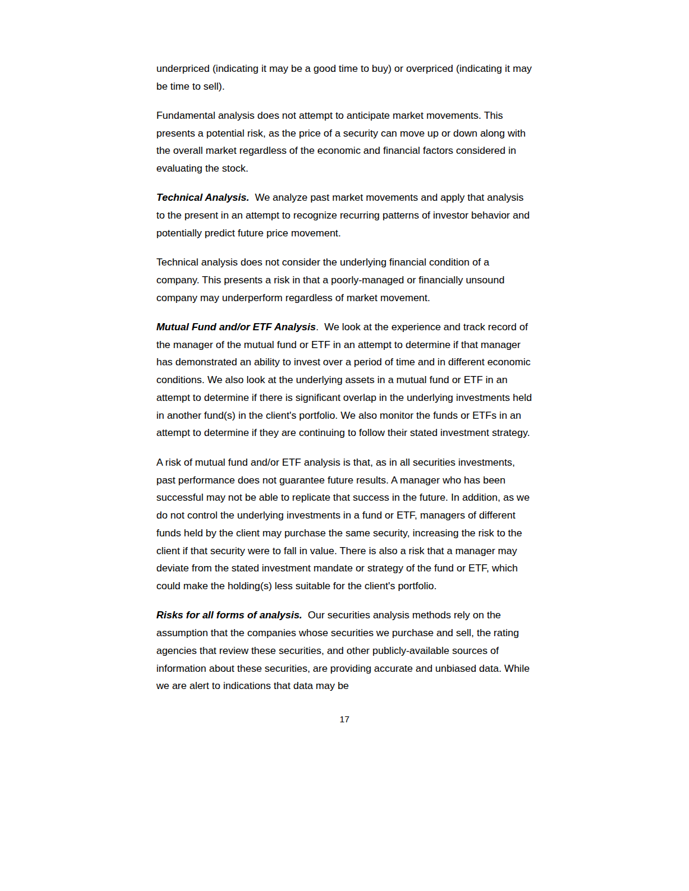underpriced (indicating it may be a good time to buy) or overpriced (indicating it may be time to sell).
Fundamental analysis does not attempt to anticipate market movements. This presents a potential risk, as the price of a security can move up or down along with the overall market regardless of the economic and financial factors considered in evaluating the stock.
Technical Analysis. We analyze past market movements and apply that analysis to the present in an attempt to recognize recurring patterns of investor behavior and potentially predict future price movement.
Technical analysis does not consider the underlying financial condition of a company. This presents a risk in that a poorly-managed or financially unsound company may underperform regardless of market movement.
Mutual Fund and/or ETF Analysis. We look at the experience and track record of the manager of the mutual fund or ETF in an attempt to determine if that manager has demonstrated an ability to invest over a period of time and in different economic conditions. We also look at the underlying assets in a mutual fund or ETF in an attempt to determine if there is significant overlap in the underlying investments held in another fund(s) in the client's portfolio. We also monitor the funds or ETFs in an attempt to determine if they are continuing to follow their stated investment strategy.
A risk of mutual fund and/or ETF analysis is that, as in all securities investments, past performance does not guarantee future results. A manager who has been successful may not be able to replicate that success in the future. In addition, as we do not control the underlying investments in a fund or ETF, managers of different funds held by the client may purchase the same security, increasing the risk to the client if that security were to fall in value. There is also a risk that a manager may deviate from the stated investment mandate or strategy of the fund or ETF, which could make the holding(s) less suitable for the client's portfolio.
Risks for all forms of analysis. Our securities analysis methods rely on the assumption that the companies whose securities we purchase and sell, the rating agencies that review these securities, and other publicly-available sources of information about these securities, are providing accurate and unbiased data. While we are alert to indications that data may be
17